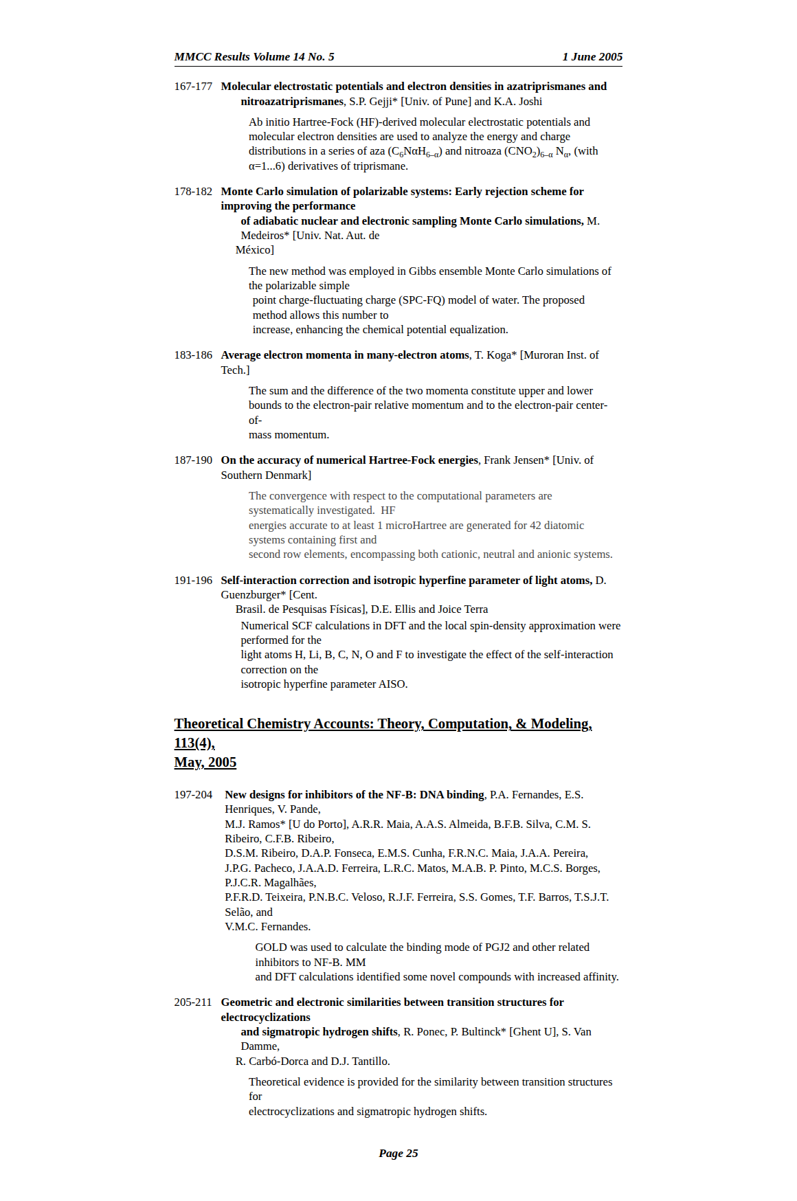MMCC Results Volume 14 No. 5
1 June 2005
167-177
Molecular electrostatic potentials and electron densities in azatriprismanes and
nitroazatriprismanes, S.P. Gejji* [Univ. of Pune] and K.A. Joshi
Ab initio Hartree-Fock (HF)-derived molecular electrostatic potentials and molecular electron densities are used to analyze the energy and charge distributions in a series of aza (C6NαH6–α) and nitroaza (CNO2)6–α Nα, (with α=1...6) derivatives of triprismane.
178-182
Monte Carlo simulation of polarizable systems: Early rejection scheme for improving the performance
of adiabatic nuclear and electronic sampling Monte Carlo simulations, M. Medeiros* [Univ. Nat. Aut. de
México]
The new method was employed in Gibbs ensemble Monte Carlo simulations of the polarizable simple
point charge-fluctuating charge (SPC-FQ) model of water. The proposed method allows this number to
increase, enhancing the chemical potential equalization.
183-186
Average electron momenta in many-electron atoms, T. Koga* [Muroran Inst. of Tech.]
The sum and the difference of the two momenta constitute upper and lower
bounds to the electron-pair relative momentum and to the electron-pair center-of-
mass momentum.
187-190
On the accuracy of numerical Hartree-Fock energies, Frank Jensen* [Univ. of Southern Denmark]
The convergence with respect to the computational parameters are systematically investigated. HF
energies accurate to at least 1 microHartree are generated for 42 diatomic systems containing first and
second row elements, encompassing both cationic, neutral and anionic systems.
191-196
Self-interaction correction and isotropic hyperfine parameter of light atoms, D. Guenzburger* [Cent.
Brasil. de Pesquisas Físicas], D.E. Ellis and Joice Terra
Numerical SCF calculations in DFT and the local spin-density approximation were performed for the
light atoms H, Li, B, C, N, O and F to investigate the effect of the self-interaction correction on the
isotropic hyperfine parameter AISO.
Theoretical Chemistry Accounts: Theory, Computation, & Modeling, 113(4),
May, 2005
197-204
New designs for inhibitors of the NF-B: DNA binding, P.A. Fernandes, E.S. Henriques, V. Pande,
M.J. Ramos* [U do Porto], A.R.R. Maia, A.A.S. Almeida, B.F.B. Silva, C.M. S. Ribeiro, C.F.B. Ribeiro,
D.S.M. Ribeiro, D.A.P. Fonseca, E.M.S. Cunha, F.R.N.C. Maia, J.A.A. Pereira,
J.P.G. Pacheco, J.A.A.D. Ferreira, L.R.C. Matos, M.A.B. P. Pinto, M.C.S. Borges, P.J.C.R. Magalhães,
P.F.R.D. Teixeira, P.N.B.C. Veloso, R.J.F. Ferreira, S.S. Gomes, T.F. Barros, T.S.J.T. Selão, and
V.M.C. Fernandes.
GOLD was used to calculate the binding mode of PGJ2 and other related inhibitors to NF-B. MM
and DFT calculations identified some novel compounds with increased affinity.
205-211
Geometric and electronic similarities between transition structures for electrocyclizations
and sigmatropic hydrogen shifts, R. Ponec, P. Bultinck* [Ghent U], S. Van Damme,
R. Carbó-Dorca and D.J. Tantillo.
Theoretical evidence is provided for the similarity between transition structures for
electrocyclizations and sigmatropic hydrogen shifts.
Page 25